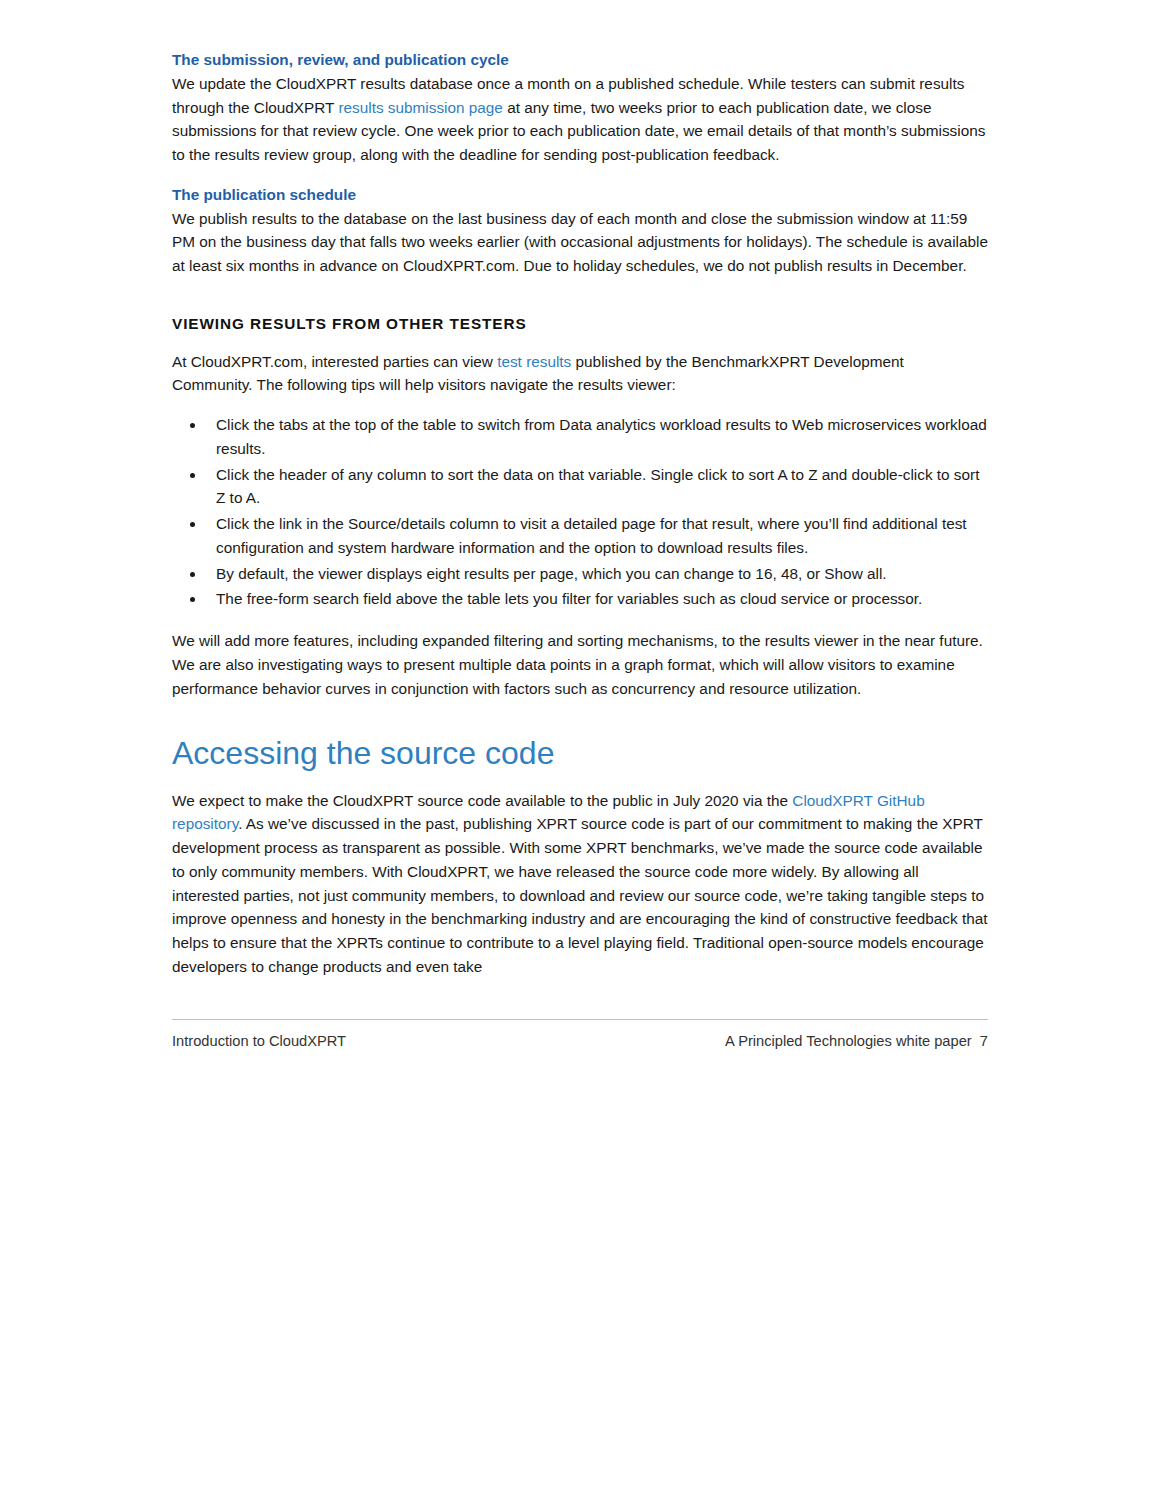The submission, review, and publication cycle
We update the CloudXPRT results database once a month on a published schedule. While testers can submit results through the CloudXPRT results submission page at any time, two weeks prior to each publication date, we close submissions for that review cycle. One week prior to each publication date, we email details of that month’s submissions to the results review group, along with the deadline for sending post-publication feedback.
The publication schedule
We publish results to the database on the last business day of each month and close the submission window at 11:59 PM on the business day that falls two weeks earlier (with occasional adjustments for holidays). The schedule is available at least six months in advance on CloudXPRT.com. Due to holiday schedules, we do not publish results in December.
VIEWING RESULTS FROM OTHER TESTERS
At CloudXPRT.com, interested parties can view test results published by the BenchmarkXPRT Development Community. The following tips will help visitors navigate the results viewer:
Click the tabs at the top of the table to switch from Data analytics workload results to Web microservices workload results.
Click the header of any column to sort the data on that variable. Single click to sort A to Z and double-click to sort Z to A.
Click the link in the Source/details column to visit a detailed page for that result, where you’ll find additional test configuration and system hardware information and the option to download results files.
By default, the viewer displays eight results per page, which you can change to 16, 48, or Show all.
The free-form search field above the table lets you filter for variables such as cloud service or processor.
We will add more features, including expanded filtering and sorting mechanisms, to the results viewer in the near future. We are also investigating ways to present multiple data points in a graph format, which will allow visitors to examine performance behavior curves in conjunction with factors such as concurrency and resource utilization.
Accessing the source code
We expect to make the CloudXPRT source code available to the public in July 2020 via the CloudXPRT GitHub repository. As we’ve discussed in the past, publishing XPRT source code is part of our commitment to making the XPRT development process as transparent as possible. With some XPRT benchmarks, we’ve made the source code available to only community members. With CloudXPRT, we have released the source code more widely. By allowing all interested parties, not just community members, to download and review our source code, we’re taking tangible steps to improve openness and honesty in the benchmarking industry and are encouraging the kind of constructive feedback that helps to ensure that the XPRTs continue to contribute to a level playing field. Traditional open-source models encourage developers to change products and even take
Introduction to CloudXPRT
A Principled Technologies white paper 7